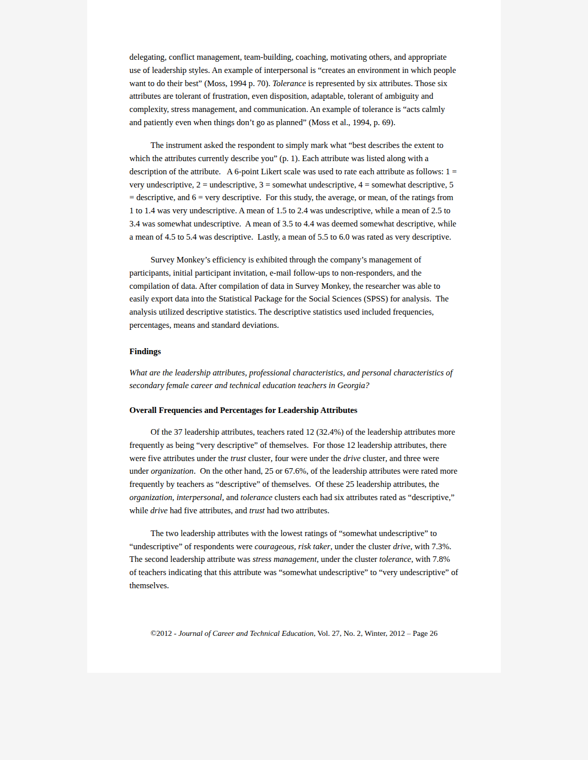delegating, conflict management, team-building, coaching, motivating others, and appropriate use of leadership styles. An example of interpersonal is “creates an environment in which people want to do their best” (Moss, 1994 p. 70). Tolerance is represented by six attributes. Those six attributes are tolerant of frustration, even disposition, adaptable, tolerant of ambiguity and complexity, stress management, and communication. An example of tolerance is “acts calmly and patiently even when things don’t go as planned” (Moss et al., 1994, p. 69).
The instrument asked the respondent to simply mark what “best describes the extent to which the attributes currently describe you” (p. 1). Each attribute was listed along with a description of the attribute. A 6-point Likert scale was used to rate each attribute as follows: 1 = very undescriptive, 2 = undescriptive, 3 = somewhat undescriptive, 4 = somewhat descriptive, 5 = descriptive, and 6 = very descriptive. For this study, the average, or mean, of the ratings from 1 to 1.4 was very undescriptive. A mean of 1.5 to 2.4 was undescriptive, while a mean of 2.5 to 3.4 was somewhat undescriptive. A mean of 3.5 to 4.4 was deemed somewhat descriptive, while a mean of 4.5 to 5.4 was descriptive. Lastly, a mean of 5.5 to 6.0 was rated as very descriptive.
Survey Monkey’s efficiency is exhibited through the company’s management of participants, initial participant invitation, e-mail follow-ups to non-responders, and the compilation of data. After compilation of data in Survey Monkey, the researcher was able to easily export data into the Statistical Package for the Social Sciences (SPSS) for analysis. The analysis utilized descriptive statistics. The descriptive statistics used included frequencies, percentages, means and standard deviations.
Findings
What are the leadership attributes, professional characteristics, and personal characteristics of secondary female career and technical education teachers in Georgia?
Overall Frequencies and Percentages for Leadership Attributes
Of the 37 leadership attributes, teachers rated 12 (32.4%) of the leadership attributes more frequently as being “very descriptive” of themselves. For those 12 leadership attributes, there were five attributes under the trust cluster, four were under the drive cluster, and three were under organization. On the other hand, 25 or 67.6%, of the leadership attributes were rated more frequently by teachers as “descriptive” of themselves. Of these 25 leadership attributes, the organization, interpersonal, and tolerance clusters each had six attributes rated as “descriptive,” while drive had five attributes, and trust had two attributes.
The two leadership attributes with the lowest ratings of “somewhat undescriptive” to “undescriptive” of respondents were courageous, risk taker, under the cluster drive, with 7.3%. The second leadership attribute was stress management, under the cluster tolerance, with 7.8% of teachers indicating that this attribute was “somewhat undescriptive” to “very undescriptive” of themselves.
©2012 - Journal of Career and Technical Education, Vol. 27, No. 2, Winter, 2012 – Page 26